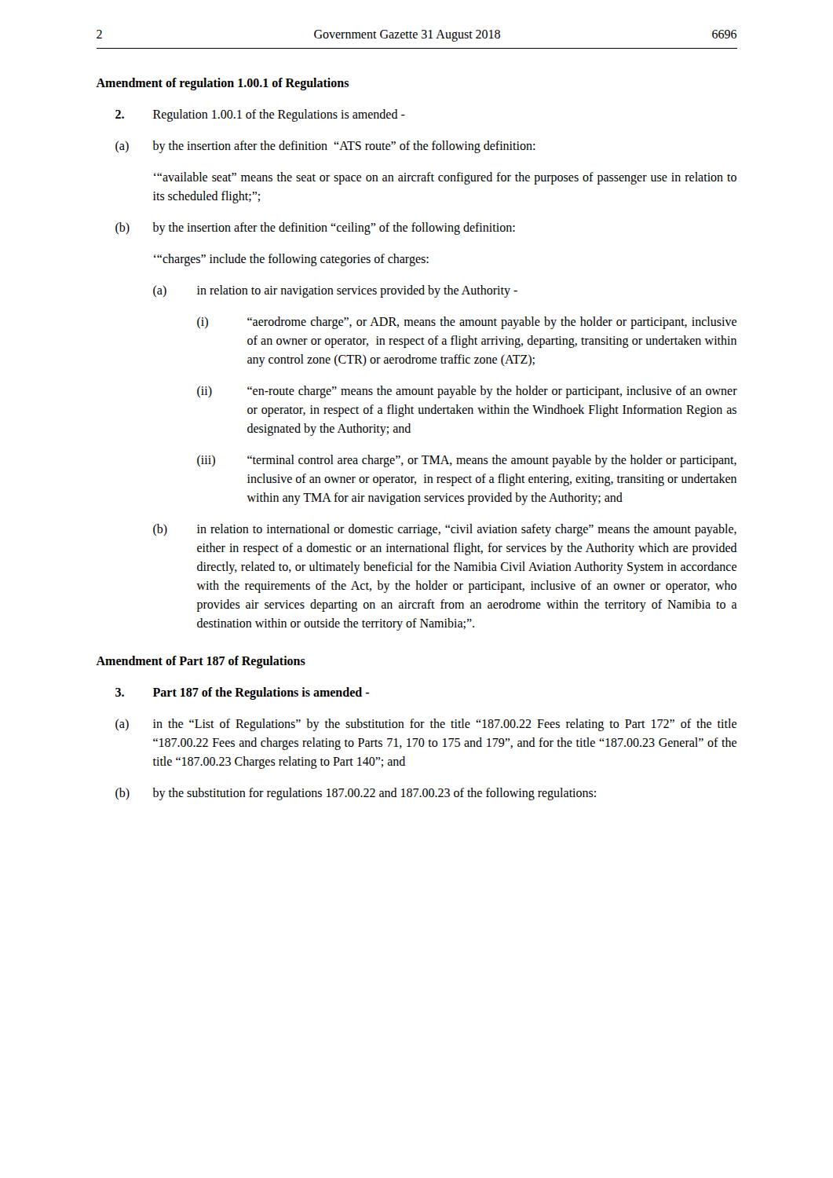2 Government Gazette 31 August 2018 6696
Amendment of regulation 1.00.1 of Regulations
2.
Regulation 1.00.1 of the Regulations is amended -
(a)
by the insertion after the definition “ATS route” of the following definition:
‘“available seat” means the seat or space on an aircraft configured for the purposes of passenger use in relation to its scheduled flight;”;
(b)
by the insertion after the definition “ceiling” of the following definition:
‘“charges” include the following categories of charges:
(a)
in relation to air navigation services provided by the Authority -
(i)
“aerodrome charge”, or ADR, means the amount payable by the holder or participant, inclusive of an owner or operator, in respect of a flight arriving, departing, transiting or undertaken within any control zone (CTR) or aerodrome traffic zone (ATZ);
(ii)
“en-route charge” means the amount payable by the holder or participant, inclusive of an owner or operator, in respect of a flight undertaken within the Windhoek Flight Information Region as designated by the Authority; and
(iii)
“terminal control area charge”, or TMA, means the amount payable by the holder or participant, inclusive of an owner or operator, in respect of a flight entering, exiting, transiting or undertaken within any TMA for air navigation services provided by the Authority; and
(b)
in relation to international or domestic carriage, “civil aviation safety charge” means the amount payable, either in respect of a domestic or an international flight, for services by the Authority which are provided directly, related to, or ultimately beneficial for the Namibia Civil Aviation Authority System in accordance with the requirements of the Act, by the holder or participant, inclusive of an owner or operator, who provides air services departing on an aircraft from an aerodrome within the territory of Namibia to a destination within or outside the territory of Namibia;”.
Amendment of Part 187 of Regulations
3.
Part 187 of the Regulations is amended -
(a)
in the “List of Regulations” by the substitution for the title “187.00.22 Fees relating to Part 172” of the title “187.00.22 Fees and charges relating to Parts 71, 170 to 175 and 179”, and for the title “187.00.23 General” of the title “187.00.23 Charges relating to Part 140”; and
(b)
by the substitution for regulations 187.00.22 and 187.00.23 of the following regulations: